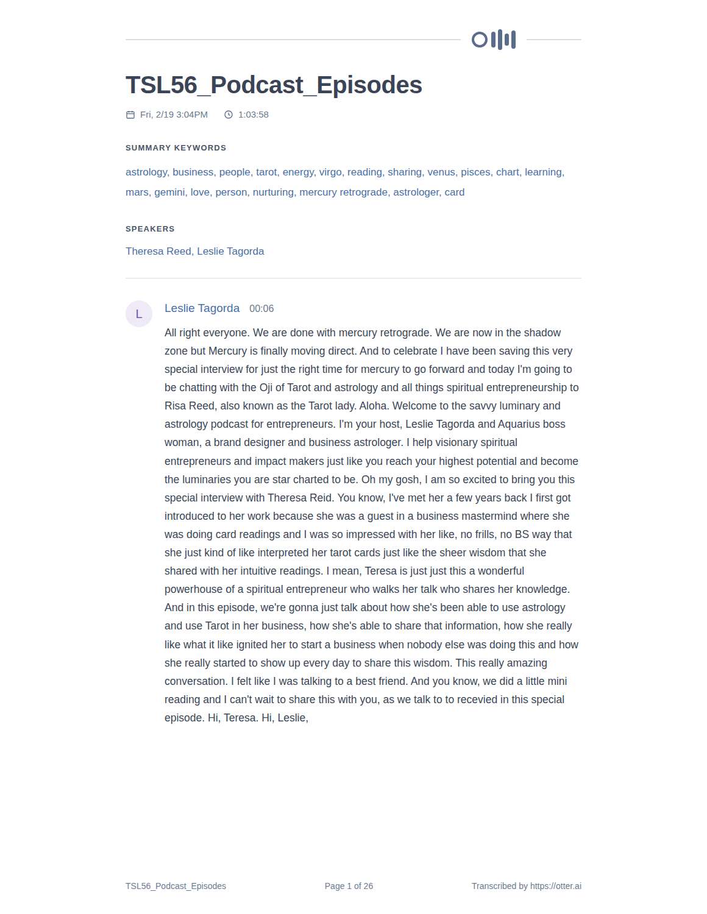TSL56_Podcast_Episodes
Fri, 2/19 3:04PM
1:03:58
Summary Keywords
astrology, business, people, tarot, energy, virgo, reading, sharing, venus, pisces, chart, learning, mars, gemini, love, person, nurturing, mercury retrograde, astrologer, card
Speakers
Theresa Reed, Leslie Tagorda
L
Leslie Tagorda 00:06
All right everyone. We are done with mercury retrograde. We are now in the shadow zone but Mercury is finally moving direct. And to celebrate I have been saving this very special interview for just the right time for mercury to go forward and today I'm going to be chatting with the Oji of Tarot and astrology and all things spiritual entrepreneurship to Risa Reed, also known as the Tarot lady. Aloha. Welcome to the savvy luminary and astrology podcast for entrepreneurs. I'm your host, Leslie Tagorda and Aquarius boss woman, a brand designer and business astrologer. I help visionary spiritual entrepreneurs and impact makers just like you reach your highest potential and become the luminaries you are star charted to be. Oh my gosh, I am so excited to bring you this special interview with Theresa Reid. You know, I've met her a few years back I first got introduced to her work because she was a guest in a business mastermind where she was doing card readings and I was so impressed with her like, no frills, no BS way that she just kind of like interpreted her tarot cards just like the sheer wisdom that she shared with her intuitive readings. I mean, Teresa is just just this a wonderful powerhouse of a spiritual entrepreneur who walks her talk who shares her knowledge. And in this episode, we're gonna just talk about how she's been able to use astrology and use Tarot in her business, how she's able to share that information, how she really like what it like ignited her to start a business when nobody else was doing this and how she really started to show up every day to share this wisdom. This really amazing conversation. I felt like I was talking to a best friend. And you know, we did a little mini reading and I can't wait to share this with you, as we talk to to recevied in this special episode. Hi, Teresa. Hi, Leslie,
TSL56_Podcast_Episodes Page 1 of 26 Transcribed by https://otter.ai